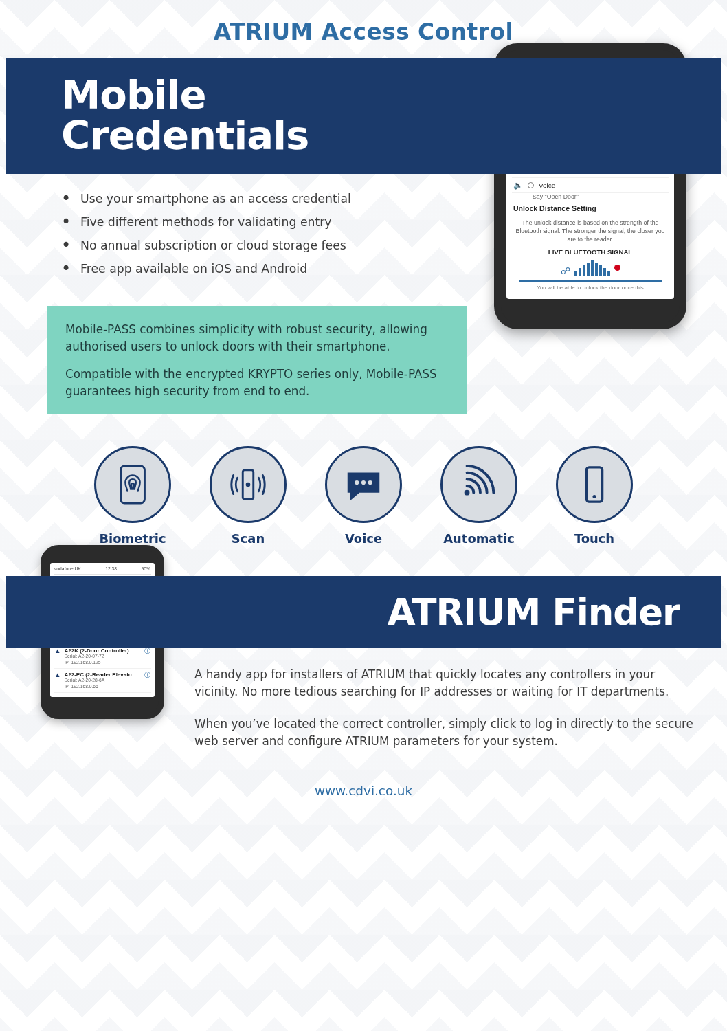ATRIUM Access Control
Mobile
Credentials
Use your smartphone as an access credential
Five different methods for validating entry
No annual subscription or cloud storage fees
Free app available on iOS and Android
Mobile-PASS combines simplicity with robust security, allowing authorised users to unlock doors with their smartphone.
Compatible with the encrypted KRYPTO series only, Mobile-PASS guarantees high security from end to end.
vodafone UK 12:39 26%
‹ K2 Bluetooth
Unlock Modes
☝ Touch
🔊 Scan
↻ Automatic (Hands-Free)
◉ Biometric
🔈 Voice
Say "Open Door"
Unlock Distance Setting
The unlock distance is based on the strength of the Bluetooth signal. The stronger the signal, the closer you are to the reader.
LIVE BLUETOOTH SIGNAL
☍
You will be able to unlock the door once this
Biometric
Scan
Voice
Automatic
Touch
ATRIUM Finder
vodafone UK 12:38 90%
ATRIUM FINDER↻
NETWORK: 'Wi-Fi'
▲ Main Office Serial: 00-00-09-4D
IP: 192.168.0.64 ⓘ
▲ CDVI A22 Demo 2-Door C... Serial: 00-00-0C-4F
IP: 192.168.0.100 ⓘ
▲ A22K (2-Door Controller) Serial: A2-20-07-72
IP: 192.168.0.125 ⓘ
▲ A22-EC (2-Reader Elevato... Serial: A2-20-28-6A
IP: 192.168.0.66 ⓘ
A handy app for installers of ATRIUM that quickly locates any controllers in your vicinity. No more tedious searching for IP addresses or waiting for IT departments.
When you’ve located the correct controller, simply click to log in directly to the secure web server and configure ATRIUM parameters for your system.
www.cdvi.co.uk